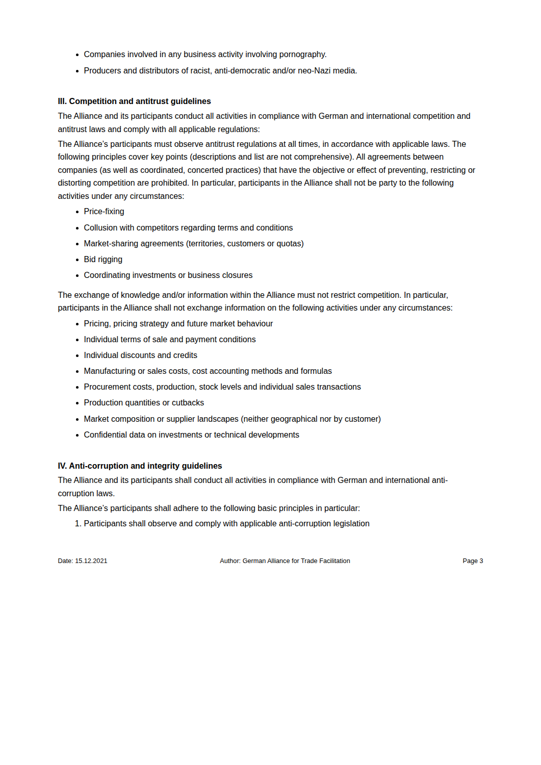Companies involved in any business activity involving pornography.
Producers and distributors of racist, anti-democratic and/or neo-Nazi media.
III. Competition and antitrust guidelines
The Alliance and its participants conduct all activities in compliance with German and international competition and antitrust laws and comply with all applicable regulations:
The Alliance’s participants must observe antitrust regulations at all times, in accordance with applicable laws. The following principles cover key points (descriptions and list are not comprehensive). All agreements between companies (as well as coordinated, concerted practices) that have the objective or effect of preventing, restricting or distorting competition are prohibited. In particular, participants in the Alliance shall not be party to the following activities under any circumstances:
Price-fixing
Collusion with competitors regarding terms and conditions
Market-sharing agreements (territories, customers or quotas)
Bid rigging
Coordinating investments or business closures
The exchange of knowledge and/or information within the Alliance must not restrict competition. In particular, participants in the Alliance shall not exchange information on the following activities under any circumstances:
Pricing, pricing strategy and future market behaviour
Individual terms of sale and payment conditions
Individual discounts and credits
Manufacturing or sales costs, cost accounting methods and formulas
Procurement costs, production, stock levels and individual sales transactions
Production quantities or cutbacks
Market composition or supplier landscapes (neither geographical nor by customer)
Confidential data on investments or technical developments
IV. Anti-corruption and integrity guidelines
The Alliance and its participants shall conduct all activities in compliance with German and international anti-corruption laws.
The Alliance’s participants shall adhere to the following basic principles in particular:
Participants shall observe and comply with applicable anti-corruption legislation
Date: 15.12.2021 Author: German Alliance for Trade Facilitation Page 3